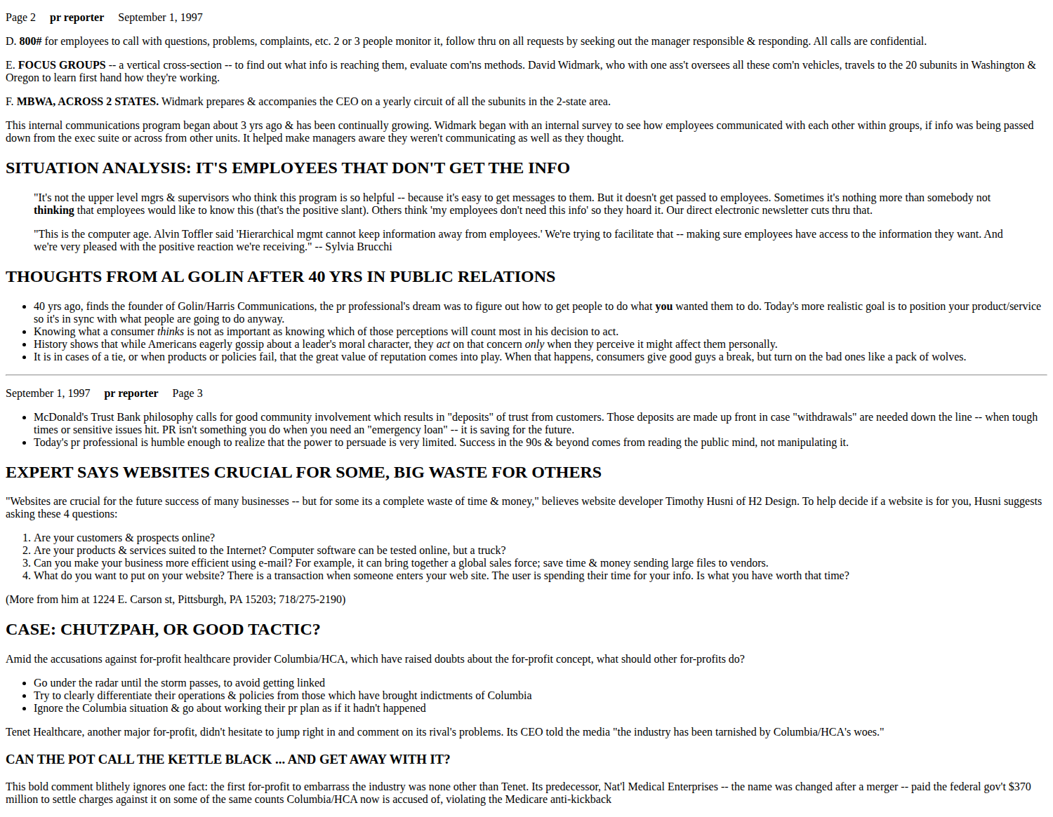Page 2 pr reporter September 1, 1997
D. 800# for employees to call with questions, problems, complaints, etc. 2 or 3 people monitor it, follow thru on all requests by seeking out the manager responsible & responding. All calls are confidential.
E. FOCUS GROUPS -- a vertical cross-section -- to find out what info is reaching them, evaluate com'ns methods. David Widmark, who with one ass't oversees all these com'n vehicles, travels to the 20 subunits in Washington & Oregon to learn first hand how they're working.
F. MBWA, ACROSS 2 STATES. Widmark prepares & accompanies the CEO on a yearly circuit of all the subunits in the 2-state area.
This internal communications program began about 3 yrs ago & has been continually growing. Widmark began with an internal survey to see how employees communicated with each other within groups, if info was being passed down from the exec suite or across from other units. It helped make managers aware they weren't communicating as well as they thought.
SITUATION ANALYSIS: IT'S EMPLOYEES THAT DON'T GET THE INFO
"It's not the upper level mgrs & supervisors who think this program is so helpful -- because it's easy to get messages to them. But it doesn't get passed to employees. Sometimes it's nothing more than somebody not thinking that employees would like to know this (that's the positive slant). Others think 'my employees don't need this info' so they hoard it. Our direct electronic newsletter cuts thru that.
"This is the computer age. Alvin Toffler said 'Hierarchical mgmt cannot keep information away from employees.' We're trying to facilitate that -- making sure employees have access to the information they want. And we're very pleased with the positive reaction we're receiving." -- Sylvia Brucchi
THOUGHTS FROM AL GOLIN AFTER 40 YRS IN PUBLIC RELATIONS
40 yrs ago, finds the founder of Golin/Harris Communications, the pr professional's dream was to figure out how to get people to do what you wanted them to do. Today's more realistic goal is to position your product/service so it's in sync with what people are going to do anyway.
Knowing what a consumer thinks is not as important as knowing which of those perceptions will count most in his decision to act.
History shows that while Americans eagerly gossip about a leader's moral character, they act on that concern only when they perceive it might affect them personally.
It is in cases of a tie, or when products or policies fail, that the great value of reputation comes into play. When that happens, consumers give good guys a break, but turn on the bad ones like a pack of wolves.
September 1, 1997 pr reporter Page 3
McDonald's Trust Bank philosophy calls for good community involvement which results in "deposits" of trust from customers. Those deposits are made up front in case "withdrawals" are needed down the line -- when tough times or sensitive issues hit. PR isn't something you do when you need an "emergency loan" -- it is saving for the future.
Today's pr professional is humble enough to realize that the power to persuade is very limited. Success in the 90s & beyond comes from reading the public mind, not manipulating it.
EXPERT SAYS WEBSITES CRUCIAL FOR SOME, BIG WASTE FOR OTHERS
"Websites are crucial for the future success of many businesses -- but for some its a complete waste of time & money," believes website developer Timothy Husni of H2 Design. To help decide if a website is for you, Husni suggests asking these 4 questions:
Are your customers & prospects online?
Are your products & services suited to the Internet? Computer software can be tested online, but a truck?
Can you make your business more efficient using e-mail? For example, it can bring together a global sales force; save time & money sending large files to vendors.
What do you want to put on your website? There is a transaction when someone enters your web site. The user is spending their time for your info. Is what you have worth that time?
(More from him at 1224 E. Carson st, Pittsburgh, PA 15203; 718/275-2190)
CASE: CHUTZPAH, OR GOOD TACTIC?
Amid the accusations against for-profit healthcare provider Columbia/HCA, which have raised doubts about the for-profit concept, what should other for-profits do?
Go under the radar until the storm passes, to avoid getting linked
Try to clearly differentiate their operations & policies from those which have brought indictments of Columbia
Ignore the Columbia situation & go about working their pr plan as if it hadn't happened
Tenet Healthcare, another major for-profit, didn't hesitate to jump right in and comment on its rival's problems. Its CEO told the media "the industry has been tarnished by Columbia/HCA's woes."
CAN THE POT CALL THE KETTLE BLACK ... AND GET AWAY WITH IT?
This bold comment blithely ignores one fact: the first for-profit to embarrass the industry was none other than Tenet. Its predecessor, Nat'l Medical Enterprises -- the name was changed after a merger -- paid the federal gov't $370 million to settle charges against it on some of the same counts Columbia/HCA now is accused of, violating the Medicare anti-kickback